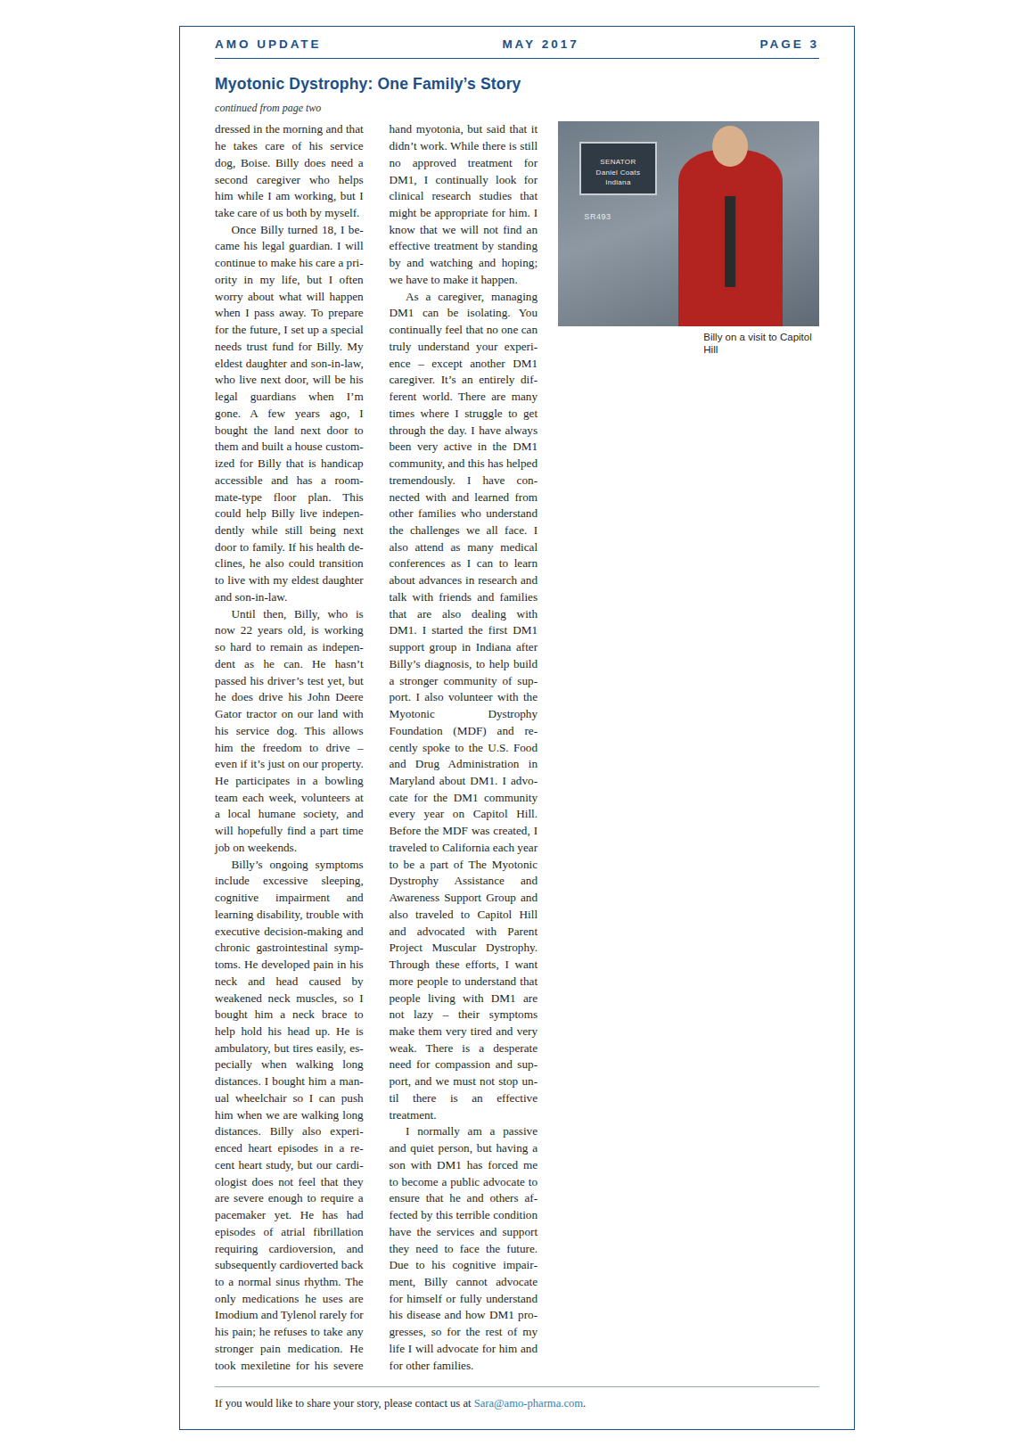AMO Update
May 2017
Page 3
Myotonic Dystrophy: One Family’s Story
continued from page two
SENATOR
Daniel Coats
Indiana
SR493
Billy on a visit to Capitol Hill
dressed in the morning and that he takes care of his service dog, Boise. Billy does need a second caregiver who helps him while I am working, but I take care of us both by myself.
Once Billy turned 18, I became his legal guardian. I will continue to make his care a priority in my life, but I often worry about what will happen when I pass away. To prepare for the future, I set up a special needs trust fund for Billy. My eldest daughter and son-in-law, who live next door, will be his legal guardians when I’m gone. A few years ago, I bought the land next door to them and built a house customized for Billy that is handicap accessible and has a roommate-type floor plan. This could help Billy live independently while still being next door to family. If his health declines, he also could transition to live with my eldest daughter and son-in-law.
Until then, Billy, who is now 22 years old, is working so hard to remain as independent as he can. He hasn’t passed his driver’s test yet, but he does drive his John Deere Gator tractor on our land with his service dog. This allows him the freedom to drive – even if it’s just on our property. He participates in a bowling team each week, volunteers at a local humane society, and will hopefully find a part time job on weekends.
Billy’s ongoing symptoms include excessive sleeping, cognitive impairment and learning disability, trouble with executive decision-making and chronic gastrointestinal symptoms. He developed pain in his neck and head caused by weakened neck muscles, so I bought him a neck brace to help hold his head up. He is ambulatory, but tires easily, especially when walking long distances. I bought him a manual wheelchair so I can push him when we are walking long distances. Billy also experienced heart episodes in a recent heart study, but our cardiologist does not feel that they are severe enough to require a pacemaker yet. He has had episodes of atrial fibrillation requiring cardioversion, and subsequently cardioverted back to a normal sinus rhythm. The only medications he uses are Imodium and Tylenol rarely for his pain; he refuses to take any stronger pain medication. He took mexiletine for his severe hand myotonia, but said that it didn’t work. While there is still no approved treatment for DM1, I continually look for clinical research studies that might be appropriate for him. I know that we will not find an effective treatment by standing by and watching and hoping; we have to make it happen.
As a caregiver, managing DM1 can be isolating. You continually feel that no one can truly understand your experience – except another DM1 caregiver. It’s an entirely different world. There are many times where I struggle to get through the day. I have always been very active in the DM1 community, and this has helped tremendously. I have connected with and learned from other families who understand the challenges we all face. I also attend as many medical conferences as I can to learn about advances in research and talk with friends and families that are also dealing with DM1. I started the first DM1 support group in Indiana after Billy’s diagnosis, to help build a stronger community of support. I also volunteer with the Myotonic Dystrophy Foundation (MDF) and recently spoke to the U.S. Food and Drug Administration in Maryland about DM1. I advocate for the DM1 community every year on Capitol Hill. Before the MDF was created, I traveled to California each year to be a part of The Myotonic Dystrophy Assistance and Awareness Support Group and also traveled to Capitol Hill and advocated with Parent Project Muscular Dystrophy. Through these efforts, I want more people to understand that people living with DM1 are not lazy – their symptoms make them very tired and very weak. There is a desperate need for compassion and support, and we must not stop until there is an effective treatment.
I normally am a passive and quiet person, but having a son with DM1 has forced me to become a public advocate to ensure that he and others affected by this terrible condition have the services and support they need to face the future. Due to his cognitive impairment, Billy cannot advocate for himself or fully understand his disease and how DM1 progresses, so for the rest of my life I will advocate for him and for other families.
If you would like to share your story, please contact us at Sara@amo-pharma.com.